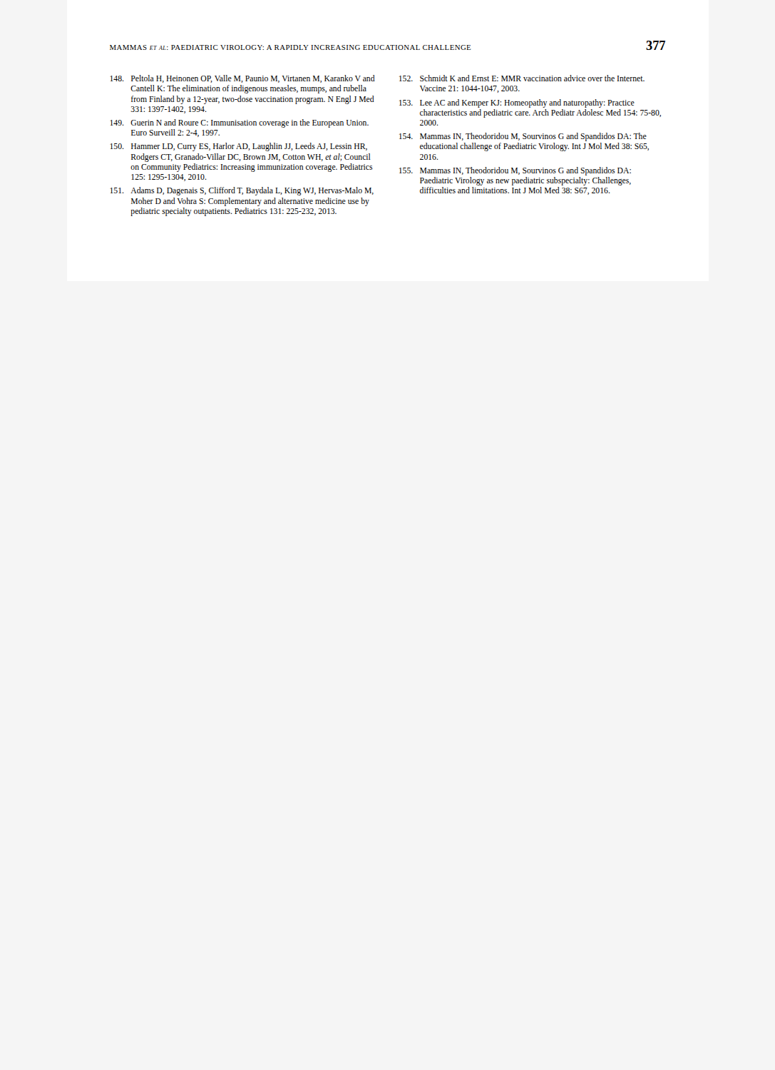Mammas et al: Paediatric Virology: A rapidly increasing educational challenge
377
148. Peltola H, Heinonen OP, Valle M, Paunio M, Virtanen M, Karanko V and Cantell K: The elimination of indigenous measles, mumps, and rubella from Finland by a 12-year, two-dose vaccination program. N Engl J Med 331: 1397-1402, 1994.
149. Guerin N and Roure C: Immunisation coverage in the European Union. Euro Surveill 2: 2-4, 1997.
150. Hammer LD, Curry ES, Harlor AD, Laughlin JJ, Leeds AJ, Lessin HR, Rodgers CT, Granado-Villar DC, Brown JM, Cotton WH, et al; Council on Community Pediatrics: Increasing immunization coverage. Pediatrics 125: 1295-1304, 2010.
151. Adams D, Dagenais S, Clifford T, Baydala L, King WJ, Hervas-Malo M, Moher D and Vohra S: Complementary and alternative medicine use by pediatric specialty outpatients. Pediatrics 131: 225-232, 2013.
152. Schmidt K and Ernst E: MMR vaccination advice over the Internet. Vaccine 21: 1044-1047, 2003.
153. Lee AC and Kemper KJ: Homeopathy and naturopathy: Practice characteristics and pediatric care. Arch Pediatr Adolesc Med 154: 75-80, 2000.
154. Mammas IN, Theodoridou M, Sourvinos G and Spandidos DA: The educational challenge of Paediatric Virology. Int J Mol Med 38: S65, 2016.
155. Mammas IN, Theodoridou M, Sourvinos G and Spandidos DA: Paediatric Virology as new paediatric subspecialty: Challenges, difficulties and limitations. Int J Mol Med 38: S67, 2016.